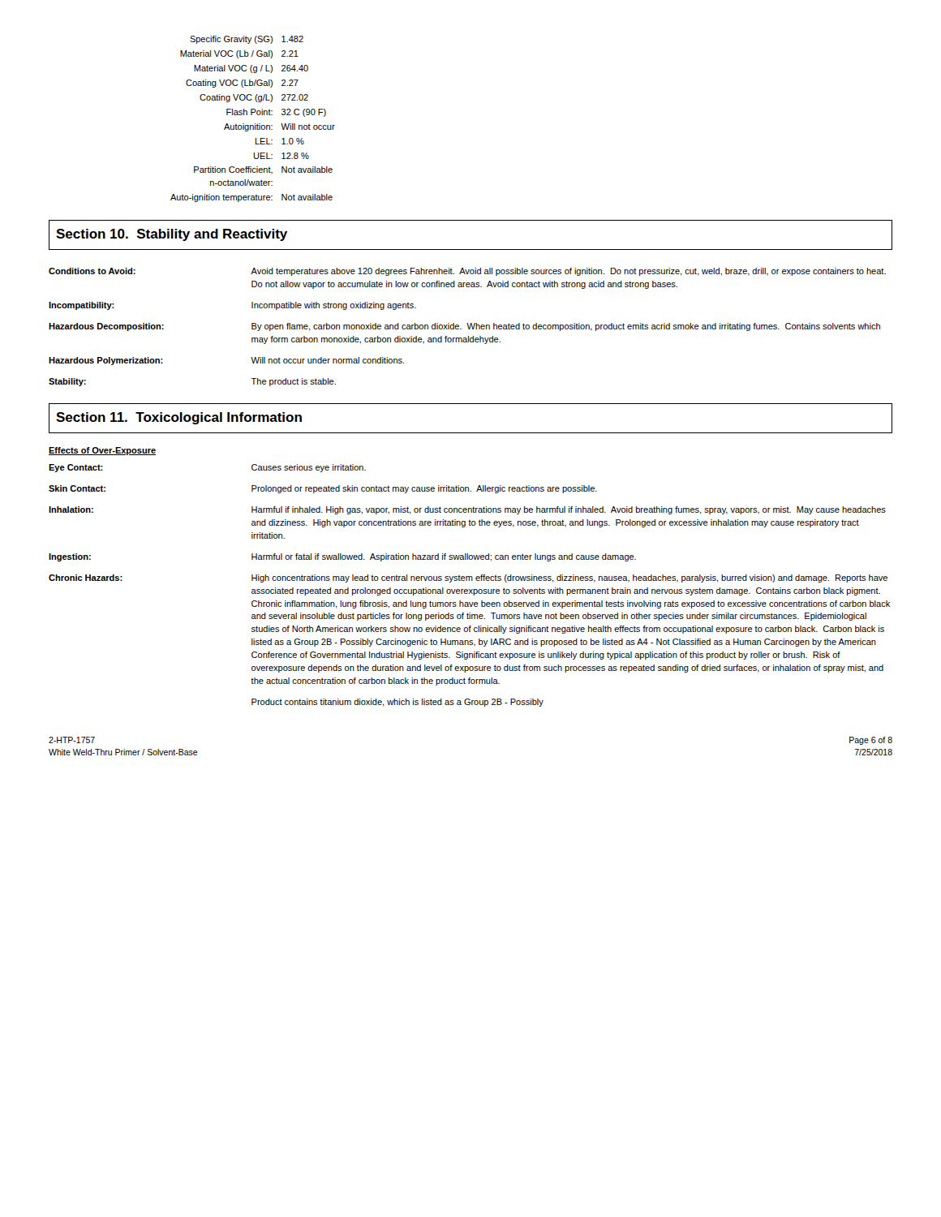| Specific Gravity (SG) | 1.482 |
| Material VOC (Lb / Gal) | 2.21 |
| Material VOC (g / L) | 264.40 |
| Coating VOC (Lb/Gal) | 2.27 |
| Coating VOC (g/L) | 272.02 |
| Flash Point: | 32 C (90 F) |
| Autoignition: | Will not occur |
| LEL: | 1.0 % |
| UEL: | 12.8 % |
| Partition Coefficient, n-octanol/water: | Not available |
| Auto-ignition temperature: | Not available |
Section 10. Stability and Reactivity
| Conditions to Avoid: | Avoid temperatures above 120 degrees Fahrenheit. Avoid all possible sources of ignition. Do not pressurize, cut, weld, braze, drill, or expose containers to heat. Do not allow vapor to accumulate in low or confined areas. Avoid contact with strong acid and strong bases. |
| Incompatibility: | Incompatible with strong oxidizing agents. |
| Hazardous Decomposition: | By open flame, carbon monoxide and carbon dioxide. When heated to decomposition, product emits acrid smoke and irritating fumes. Contains solvents which may form carbon monoxide, carbon dioxide, and formaldehyde. |
| Hazardous Polymerization: | Will not occur under normal conditions. |
| Stability: | The product is stable. |
Section 11. Toxicological Information
Effects of Over-Exposure
| Eye Contact: | Causes serious eye irritation. |
| Skin Contact: | Prolonged or repeated skin contact may cause irritation. Allergic reactions are possible. |
| Inhalation: | Harmful if inhaled. High gas, vapor, mist, or dust concentrations may be harmful if inhaled. Avoid breathing fumes, spray, vapors, or mist. May cause headaches and dizziness. High vapor concentrations are irritating to the eyes, nose, throat, and lungs. Prolonged or excessive inhalation may cause respiratory tract irritation. |
| Ingestion: | Harmful or fatal if swallowed. Aspiration hazard if swallowed; can enter lungs and cause damage. |
| Chronic Hazards: | High concentrations may lead to central nervous system effects (drowsiness, dizziness, nausea, headaches, paralysis, burred vision) and damage. Reports have associated repeated and prolonged occupational overexposure to solvents with permanent brain and nervous system damage. Contains carbon black pigment. Chronic inflammation, lung fibrosis, and lung tumors have been observed in experimental tests involving rats exposed to excessive concentrations of carbon black and several insoluble dust particles for long periods of time. Tumors have not been observed in other species under similar circumstances. Epidemiological studies of North American workers show no evidence of clinically significant negative health effects from occupational exposure to carbon black. Carbon black is listed as a Group 2B - Possibly Carcinogenic to Humans, by IARC and is proposed to be listed as A4 - Not Classified as a Human Carcinogen by the American Conference of Governmental Industrial Hygienists. Significant exposure is unlikely during typical application of this product by roller or brush. Risk of overexposure depends on the duration and level of exposure to dust from such processes as repeated sanding of dried surfaces, or inhalation of spray mist, and the actual concentration of carbon black in the product formula. Product contains titanium dioxide, which is listed as a Group 2B - Possibly |
| 2-HTP-1757 | Page 6 of 8 |
| White Weld-Thru Primer / Solvent-Base | 7/25/2018 |